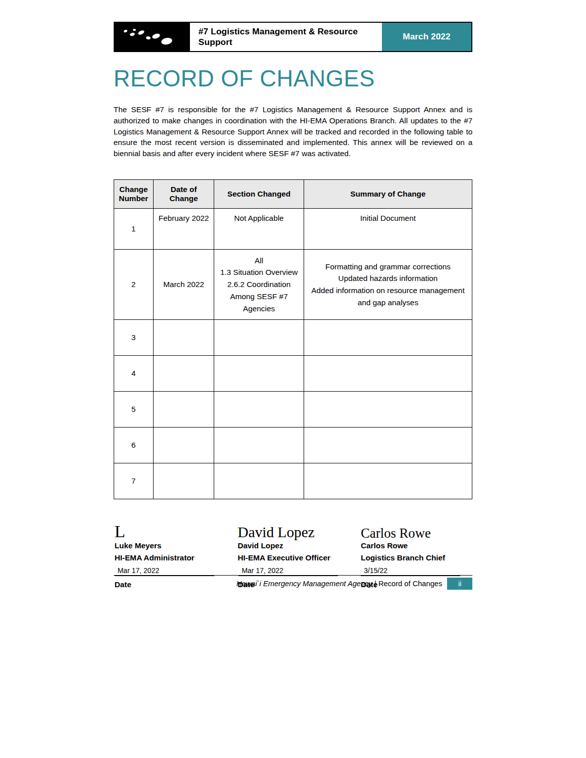#7 Logistics Management & Resource Support
March 2022
RECORD OF CHANGES
The SESF #7 is responsible for the #7 Logistics Management & Resource Support Annex and is authorized to make changes in coordination with the HI-EMA Operations Branch. All updates to the #7 Logistics Management & Resource Support Annex will be tracked and recorded in the following table to ensure the most recent version is disseminated and implemented. This annex will be reviewed on a biennial basis and after every incident where SESF #7 was activated.
| Change Number | Date of Change | Section Changed | Summary of Change |
| --- | --- | --- | --- |
| 1 | February 2022 | Not Applicable | Initial Document |
| 2 | March 2022 | All 1.3 Situation Overview 2.6.2 Coordination Among SESF #7 Agencies | Formatting and grammar corrections Updated hazards information Added information on resource management and gap analyses |
| 3 | | | |
| 4 | | | |
| 5 | | | |
| 6 | | | |
| 7 | | | |
L
Luke Meyers
HI-EMA Administrator
Mar 17, 2022
Date
David Lopez
David Lopez
HI-EMA Executive Officer
Mar 17, 2022
Date
Carlos Rowe
Carlos Rowe
Logistics Branch Chief
3/15/22
Date
Hawai`i Emergency Management Agency | Record of Changes
ii